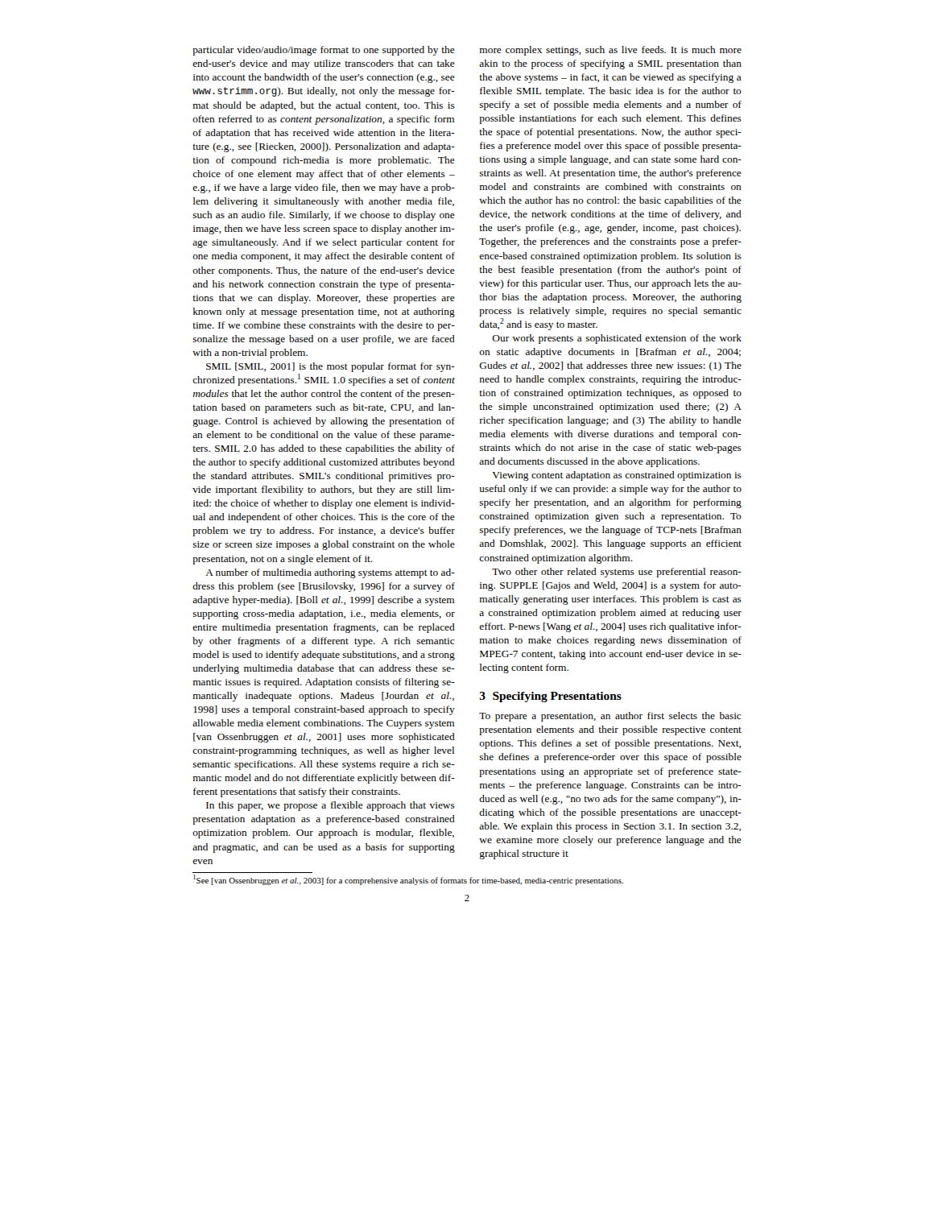particular video/audio/image format to one supported by the end-user's device and may utilize transcoders that can take into account the bandwidth of the user's connection (e.g., see www.strimm.org). But ideally, not only the message format should be adapted, but the actual content, too. This is often referred to as content personalization, a specific form of adaptation that has received wide attention in the literature (e.g., see [Riecken, 2000]). Personalization and adaptation of compound rich-media is more problematic. The choice of one element may affect that of other elements – e.g., if we have a large video file, then we may have a problem delivering it simultaneously with another media file, such as an audio file. Similarly, if we choose to display one image, then we have less screen space to display another image simultaneously. And if we select particular content for one media component, it may affect the desirable content of other components. Thus, the nature of the end-user's device and his network connection constrain the type of presentations that we can display. Moreover, these properties are known only at message presentation time, not at authoring time. If we combine these constraints with the desire to personalize the message based on a user profile, we are faced with a non-trivial problem.
SMIL [SMIL, 2001] is the most popular format for synchronized presentations.1 SMIL 1.0 specifies a set of content modules that let the author control the content of the presentation based on parameters such as bit-rate, CPU, and language. Control is achieved by allowing the presentation of an element to be conditional on the value of these parameters. SMIL 2.0 has added to these capabilities the ability of the author to specify additional customized attributes beyond the standard attributes. SMIL's conditional primitives provide important flexibility to authors, but they are still limited: the choice of whether to display one element is individual and independent of other choices. This is the core of the problem we try to address. For instance, a device's buffer size or screen size imposes a global constraint on the whole presentation, not on a single element of it.
A number of multimedia authoring systems attempt to address this problem (see [Brusilovsky, 1996] for a survey of adaptive hyper-media). [Boll et al., 1999] describe a system supporting cross-media adaptation, i.e., media elements, or entire multimedia presentation fragments, can be replaced by other fragments of a different type. A rich semantic model is used to identify adequate substitutions, and a strong underlying multimedia database that can address these semantic issues is required. Adaptation consists of filtering semantically inadequate options. Madeus [Jourdan et al., 1998] uses a temporal constraint-based approach to specify allowable media element combinations. The Cuypers system [van Ossenbruggen et al., 2001] uses more sophisticated constraint-programming techniques, as well as higher level semantic specifications. All these systems require a rich semantic model and do not differentiate explicitly between different presentations that satisfy their constraints.
In this paper, we propose a flexible approach that views presentation adaptation as a preference-based constrained optimization problem. Our approach is modular, flexible, and pragmatic, and can be used as a basis for supporting even
more complex settings, such as live feeds. It is much more akin to the process of specifying a SMIL presentation than the above systems – in fact, it can be viewed as specifying a flexible SMIL template. The basic idea is for the author to specify a set of possible media elements and a number of possible instantiations for each such element. This defines the space of potential presentations. Now, the author specifies a preference model over this space of possible presentations using a simple language, and can state some hard constraints as well. At presentation time, the author's preference model and constraints are combined with constraints on which the author has no control: the basic capabilities of the device, the network conditions at the time of delivery, and the user's profile (e.g., age, gender, income, past choices). Together, the preferences and the constraints pose a preference-based constrained optimization problem. Its solution is the best feasible presentation (from the author's point of view) for this particular user. Thus, our approach lets the author bias the adaptation process. Moreover, the authoring process is relatively simple, requires no special semantic data,2 and is easy to master.
Our work presents a sophisticated extension of the work on static adaptive documents in [Brafman et al., 2004; Gudes et al., 2002] that addresses three new issues: (1) The need to handle complex constraints, requiring the introduction of constrained optimization techniques, as opposed to the simple unconstrained optimization used there; (2) A richer specification language; and (3) The ability to handle media elements with diverse durations and temporal constraints which do not arise in the case of static web-pages and documents discussed in the above applications.
Viewing content adaptation as constrained optimization is useful only if we can provide: a simple way for the author to specify her presentation, and an algorithm for performing constrained optimization given such a representation. To specify preferences, we the language of TCP-nets [Brafman and Domshlak, 2002]. This language supports an efficient constrained optimization algorithm.
Two other other related systems use preferential reasoning. SUPPLE [Gajos and Weld, 2004] is a system for automatically generating user interfaces. This problem is cast as a constrained optimization problem aimed at reducing user effort. P-news [Wang et al., 2004] uses rich qualitative information to make choices regarding news dissemination of MPEG-7 content, taking into account end-user device in selecting content form.
3 Specifying Presentations
To prepare a presentation, an author first selects the basic presentation elements and their possible respective content options. This defines a set of possible presentations. Next, she defines a preference-order over this space of possible presentations using an appropriate set of preference statements – the preference language. Constraints can be introduced as well (e.g., "no two ads for the same company"), indicating which of the possible presentations are unacceptable. We explain this process in Section 3.1. In section 3.2, we examine more closely our preference language and the graphical structure it
1See [van Ossenbruggen et al., 2003] for a comprehensive analysis of formats for time-based, media-centric presentations.
2